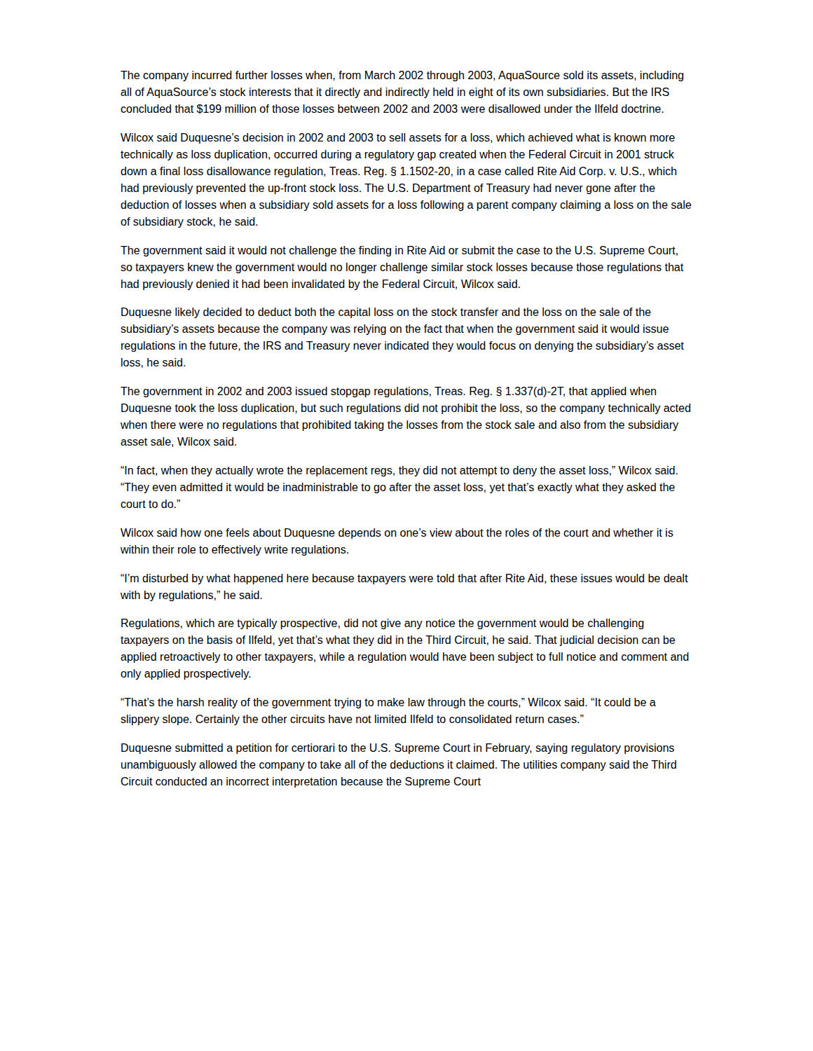The company incurred further losses when, from March 2002 through 2003, AquaSource sold its assets, including all of AquaSource’s stock interests that it directly and indirectly held in eight of its own subsidiaries. But the IRS concluded that $199 million of those losses between 2002 and 2003 were disallowed under the Ilfeld doctrine.
Wilcox said Duquesne’s decision in 2002 and 2003 to sell assets for a loss, which achieved what is known more technically as loss duplication, occurred during a regulatory gap created when the Federal Circuit in 2001 struck down a final loss disallowance regulation, Treas. Reg. § 1.1502-20, in a case called Rite Aid Corp. v. U.S., which had previously prevented the up-front stock loss. The U.S. Department of Treasury had never gone after the deduction of losses when a subsidiary sold assets for a loss following a parent company claiming a loss on the sale of subsidiary stock, he said.
The government said it would not challenge the finding in Rite Aid or submit the case to the U.S. Supreme Court, so taxpayers knew the government would no longer challenge similar stock losses because those regulations that had previously denied it had been invalidated by the Federal Circuit, Wilcox said.
Duquesne likely decided to deduct both the capital loss on the stock transfer and the loss on the sale of the subsidiary’s assets because the company was relying on the fact that when the government said it would issue regulations in the future, the IRS and Treasury never indicated they would focus on denying the subsidiary’s asset loss, he said.
The government in 2002 and 2003 issued stopgap regulations, Treas. Reg. § 1.337(d)-2T, that applied when Duquesne took the loss duplication, but such regulations did not prohibit the loss, so the company technically acted when there were no regulations that prohibited taking the losses from the stock sale and also from the subsidiary asset sale, Wilcox said.
“In fact, when they actually wrote the replacement regs, they did not attempt to deny the asset loss,” Wilcox said. “They even admitted it would be inadministrable to go after the asset loss, yet that’s exactly what they asked the court to do.”
Wilcox said how one feels about Duquesne depends on one’s view about the roles of the court and whether it is within their role to effectively write regulations.
“I’m disturbed by what happened here because taxpayers were told that after Rite Aid, these issues would be dealt with by regulations,” he said.
Regulations, which are typically prospective, did not give any notice the government would be challenging taxpayers on the basis of Ilfeld, yet that’s what they did in the Third Circuit, he said. That judicial decision can be applied retroactively to other taxpayers, while a regulation would have been subject to full notice and comment and only applied prospectively.
“That’s the harsh reality of the government trying to make law through the courts,” Wilcox said. “It could be a slippery slope. Certainly the other circuits have not limited Ilfeld to consolidated return cases.”
Duquesne submitted a petition for certiorari to the U.S. Supreme Court in February, saying regulatory provisions unambiguously allowed the company to take all of the deductions it claimed. The utilities company said the Third Circuit conducted an incorrect interpretation because the Supreme Court